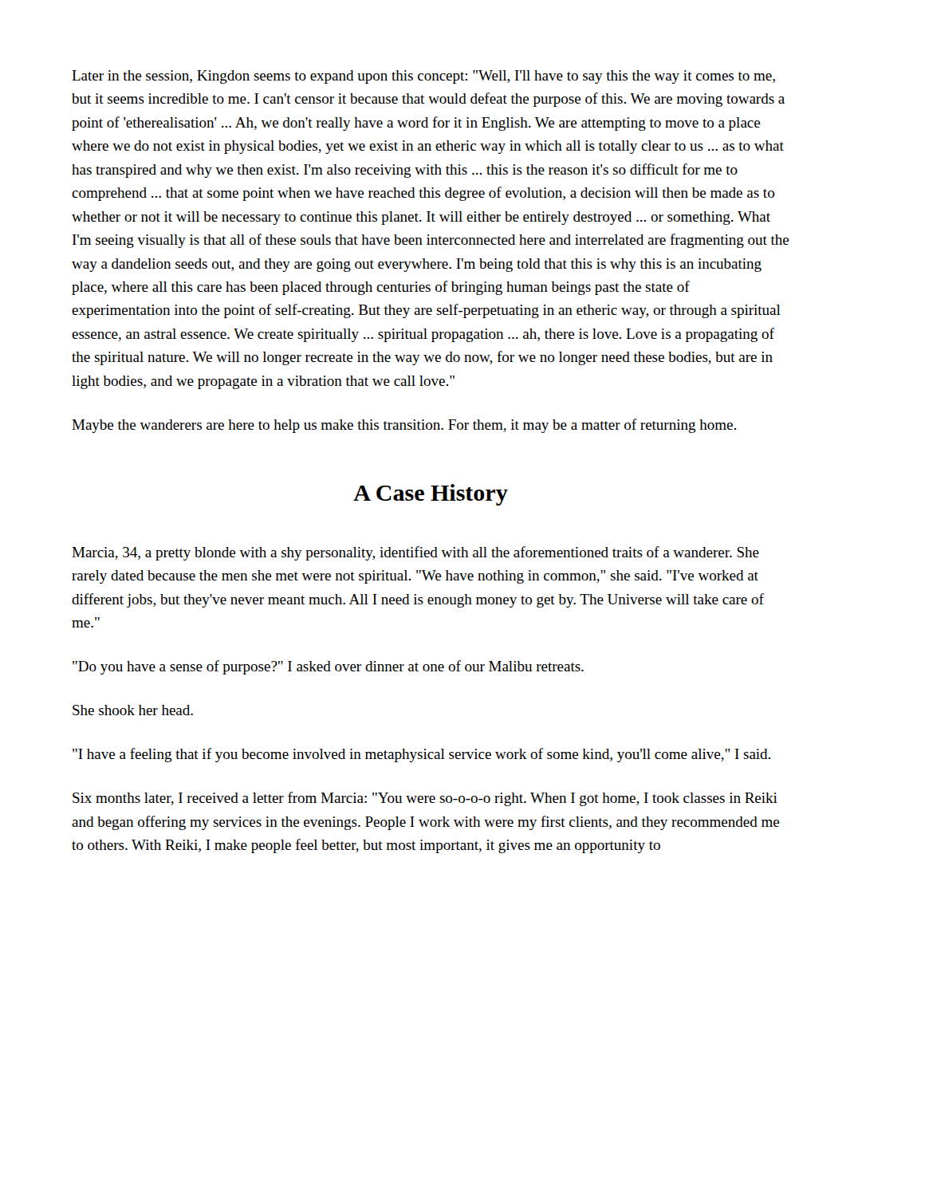Later in the session, Kingdon seems to expand upon this concept: "Well, I'll have to say this the way it comes to me, but it seems incredible to me. I can't censor it because that would defeat the purpose of this. We are moving towards a point of 'etherealisation' ... Ah, we don't really have a word for it in English. We are attempting to move to a place where we do not exist in physical bodies, yet we exist in an etheric way in which all is totally clear to us ... as to what has transpired and why we then exist. I'm also receiving with this ... this is the reason it's so difficult for me to comprehend ... that at some point when we have reached this degree of evolution, a decision will then be made as to whether or not it will be necessary to continue this planet. It will either be entirely destroyed ... or something. What I'm seeing visually is that all of these souls that have been interconnected here and interrelated are fragmenting out the way a dandelion seeds out, and they are going out everywhere. I'm being told that this is why this is an incubating place, where all this care has been placed through centuries of bringing human beings past the state of experimentation into the point of self-creating. But they are self-perpetuating in an etheric way, or through a spiritual essence, an astral essence. We create spiritually ... spiritual propagation ... ah, there is love. Love is a propagating of the spiritual nature. We will no longer recreate in the way we do now, for we no longer need these bodies, but are in light bodies, and we propagate in a vibration that we call love."
Maybe the wanderers are here to help us make this transition. For them, it may be a matter of returning home.
A Case History
Marcia, 34, a pretty blonde with a shy personality, identified with all the aforementioned traits of a wanderer. She rarely dated because the men she met were not spiritual. "We have nothing in common," she said. "I've worked at different jobs, but they've never meant much. All I need is enough money to get by. The Universe will take care of me."
"Do you have a sense of purpose?" I asked over dinner at one of our Malibu retreats.
She shook her head.
"I have a feeling that if you become involved in metaphysical service work of some kind, you'll come alive," I said.
Six months later, I received a letter from Marcia: "You were so-o-o-o right. When I got home, I took classes in Reiki and began offering my services in the evenings. People I work with were my first clients, and they recommended me to others. With Reiki, I make people feel better, but most important, it gives me an opportunity to